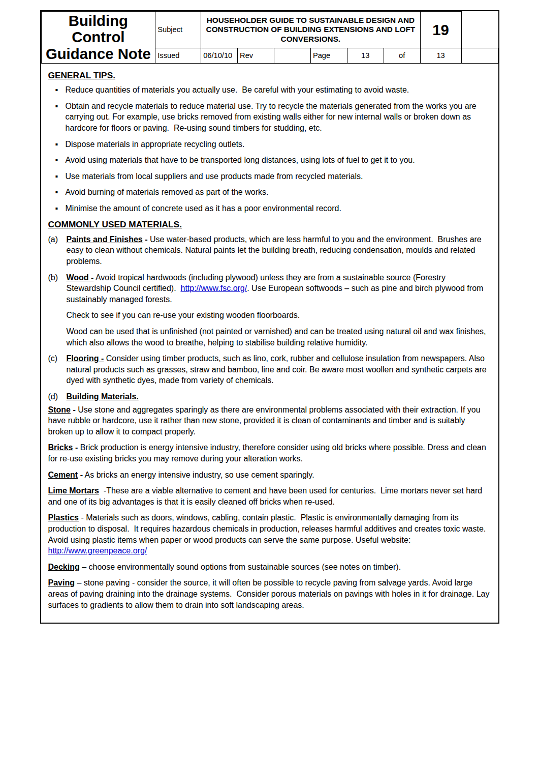| Building Control Guidance Note | Subject | HOUSEHOLDER GUIDE TO SUSTAINABLE DESIGN AND CONSTRUCTION OF BUILDING EXTENSIONS AND LOFT CONVERSIONS. | 19 |
| Issued | 06/10/10 | Rev | | Page | 13 | of | 13 | |
GENERAL TIPS.
Reduce quantities of materials you actually use. Be careful with your estimating to avoid waste.
Obtain and recycle materials to reduce material use. Try to recycle the materials generated from the works you are carrying out. For example, use bricks removed from existing walls either for new internal walls or broken down as hardcore for floors or paving. Re-using sound timbers for studding, etc.
Dispose materials in appropriate recycling outlets.
Avoid using materials that have to be transported long distances, using lots of fuel to get it to you.
Use materials from local suppliers and use products made from recycled materials.
Avoid burning of materials removed as part of the works.
Minimise the amount of concrete used as it has a poor environmental record.
COMMONLY USED MATERIALS.
(a) Paints and Finishes - Use water-based products, which are less harmful to you and the environment. Brushes are easy to clean without chemicals. Natural paints let the building breath, reducing condensation, moulds and related problems.
(b) Wood - Avoid tropical hardwoods (including plywood) unless they are from a sustainable source (Forestry Stewardship Council certified). http://www.fsc.org/. Use European softwoods – such as pine and birch plywood from sustainably managed forests.
Check to see if you can re-use your existing wooden floorboards.
Wood can be used that is unfinished (not painted or varnished) and can be treated using natural oil and wax finishes, which also allows the wood to breathe, helping to stabilise building relative humidity.
(c) Flooring - Consider using timber products, such as lino, cork, rubber and cellulose insulation from newspapers. Also natural products such as grasses, straw and bamboo, line and coir. Be aware most woollen and synthetic carpets are dyed with synthetic dyes, made from variety of chemicals.
(d) Building Materials.
Stone - Use stone and aggregates sparingly as there are environmental problems associated with their extraction. If you have rubble or hardcore, use it rather than new stone, provided it is clean of contaminants and timber and is suitably broken up to allow it to compact properly.
Bricks - Brick production is energy intensive industry, therefore consider using old bricks where possible. Dress and clean for re-use existing bricks you may remove during your alteration works.
Cement - As bricks an energy intensive industry, so use cement sparingly.
Lime Mortars -These are a viable alternative to cement and have been used for centuries. Lime mortars never set hard and one of its big advantages is that it is easily cleaned off bricks when re-used.
Plastics - Materials such as doors, windows, cabling, contain plastic. Plastic is environmentally damaging from its production to disposal. It requires hazardous chemicals in production, releases harmful additives and creates toxic waste. Avoid using plastic items when paper or wood products can serve the same purpose. Useful website: http://www.greenpeace.org/
Decking – choose environmentally sound options from sustainable sources (see notes on timber).
Paving – stone paving - consider the source, it will often be possible to recycle paving from salvage yards. Avoid large areas of paving draining into the drainage systems. Consider porous materials on pavings with holes in it for drainage. Lay surfaces to gradients to allow them to drain into soft landscaping areas.